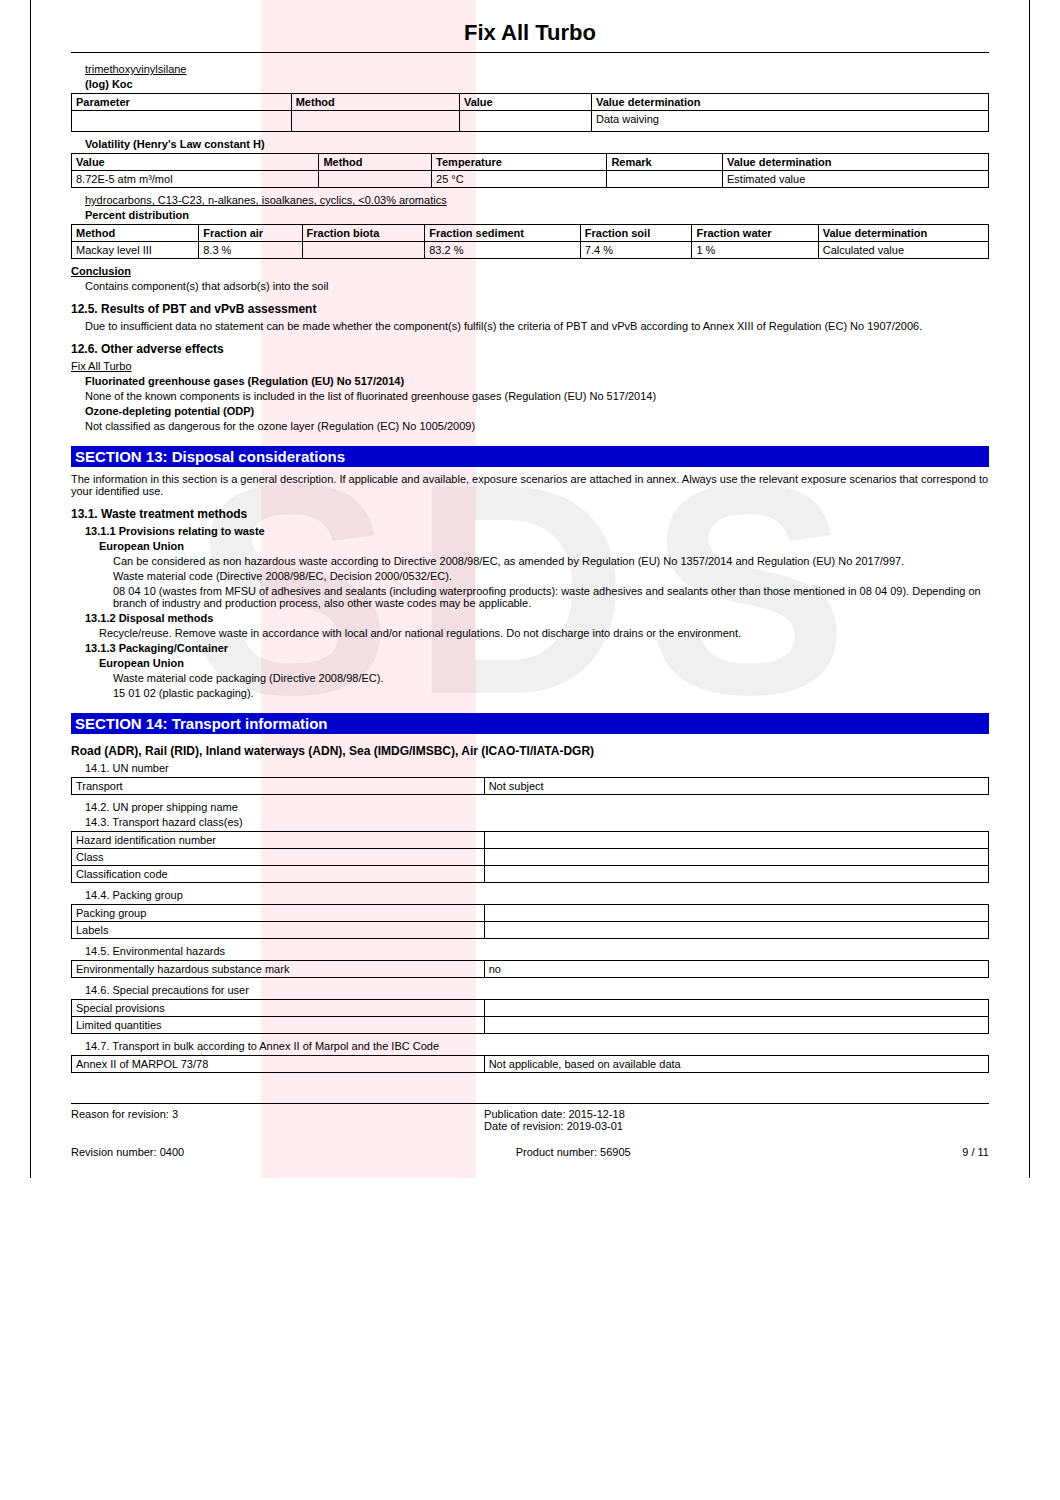SDS
Fix All Turbo
trimethoxyvinylsilane
(log) Koc
| Parameter | Method | Value | Value determination |
| --- | --- | --- | --- |
| | | | Data waiving |
Volatility (Henry's Law constant H)
| Value | Method | Temperature | Remark | Value determination |
| --- | --- | --- | --- | --- |
| 8.72E-5 atm m³/mol | | 25 °C | | Estimated value |
hydrocarbons, C13-C23, n-alkanes, isoalkanes, cyclics, <0.03% aromatics
Percent distribution
| Method | Fraction air | Fraction biota | Fraction sediment | Fraction soil | Fraction water | Value determination |
| --- | --- | --- | --- | --- | --- | --- |
| Mackay level III | 8.3 % | | 83.2 % | 7.4 % | 1 % | Calculated value |
Conclusion
Contains component(s) that adsorb(s) into the soil
12.5. Results of PBT and vPvB assessment
Due to insufficient data no statement can be made whether the component(s) fulfil(s) the criteria of PBT and vPvB according to Annex XIII of Regulation (EC) No 1907/2006.
12.6. Other adverse effects
Fix All Turbo
Fluorinated greenhouse gases (Regulation (EU) No 517/2014)
None of the known components is included in the list of fluorinated greenhouse gases (Regulation (EU) No 517/2014)
Ozone-depleting potential (ODP)
Not classified as dangerous for the ozone layer (Regulation (EC) No 1005/2009)
SECTION 13: Disposal considerations
The information in this section is a general description. If applicable and available, exposure scenarios are attached in annex. Always use the relevant exposure scenarios that correspond to your identified use.
13.1. Waste treatment methods
13.1.1 Provisions relating to waste
European Union
Can be considered as non hazardous waste according to Directive 2008/98/EC, as amended by Regulation (EU) No 1357/2014 and Regulation (EU) No 2017/997.
Waste material code (Directive 2008/98/EC, Decision 2000/0532/EC).
08 04 10 (wastes from MFSU of adhesives and sealants (including waterproofing products): waste adhesives and sealants other than those mentioned in 08 04 09). Depending on branch of industry and production process, also other waste codes may be applicable.
13.1.2 Disposal methods
Recycle/reuse. Remove waste in accordance with local and/or national regulations. Do not discharge into drains or the environment.
13.1.3 Packaging/Container
European Union
Waste material code packaging (Directive 2008/98/EC).
15 01 02 (plastic packaging).
SECTION 14: Transport information
Road (ADR), Rail (RID), Inland waterways (ADN), Sea (IMDG/IMSBC), Air (ICAO-TI/IATA-DGR)
14.1. UN number
| Transport | Not subject |
14.2. UN proper shipping name
14.3. Transport hazard class(es)
| Hazard identification number | |
| Class | |
| Classification code | |
14.4. Packing group
| Packing group | |
| Labels | |
14.5. Environmental hazards
| Environmentally hazardous substance mark | no |
14.6. Special precautions for user
| Special provisions | |
| Limited quantities | |
14.7. Transport in bulk according to Annex II of Marpol and the IBC Code
| Annex II of MARPOL 73/78 | Not applicable, based on available data |
Reason for revision: 3
Publication date: 2015-12-18
Date of revision: 2019-03-01
Revision number: 0400
Product number: 56905
9 / 11